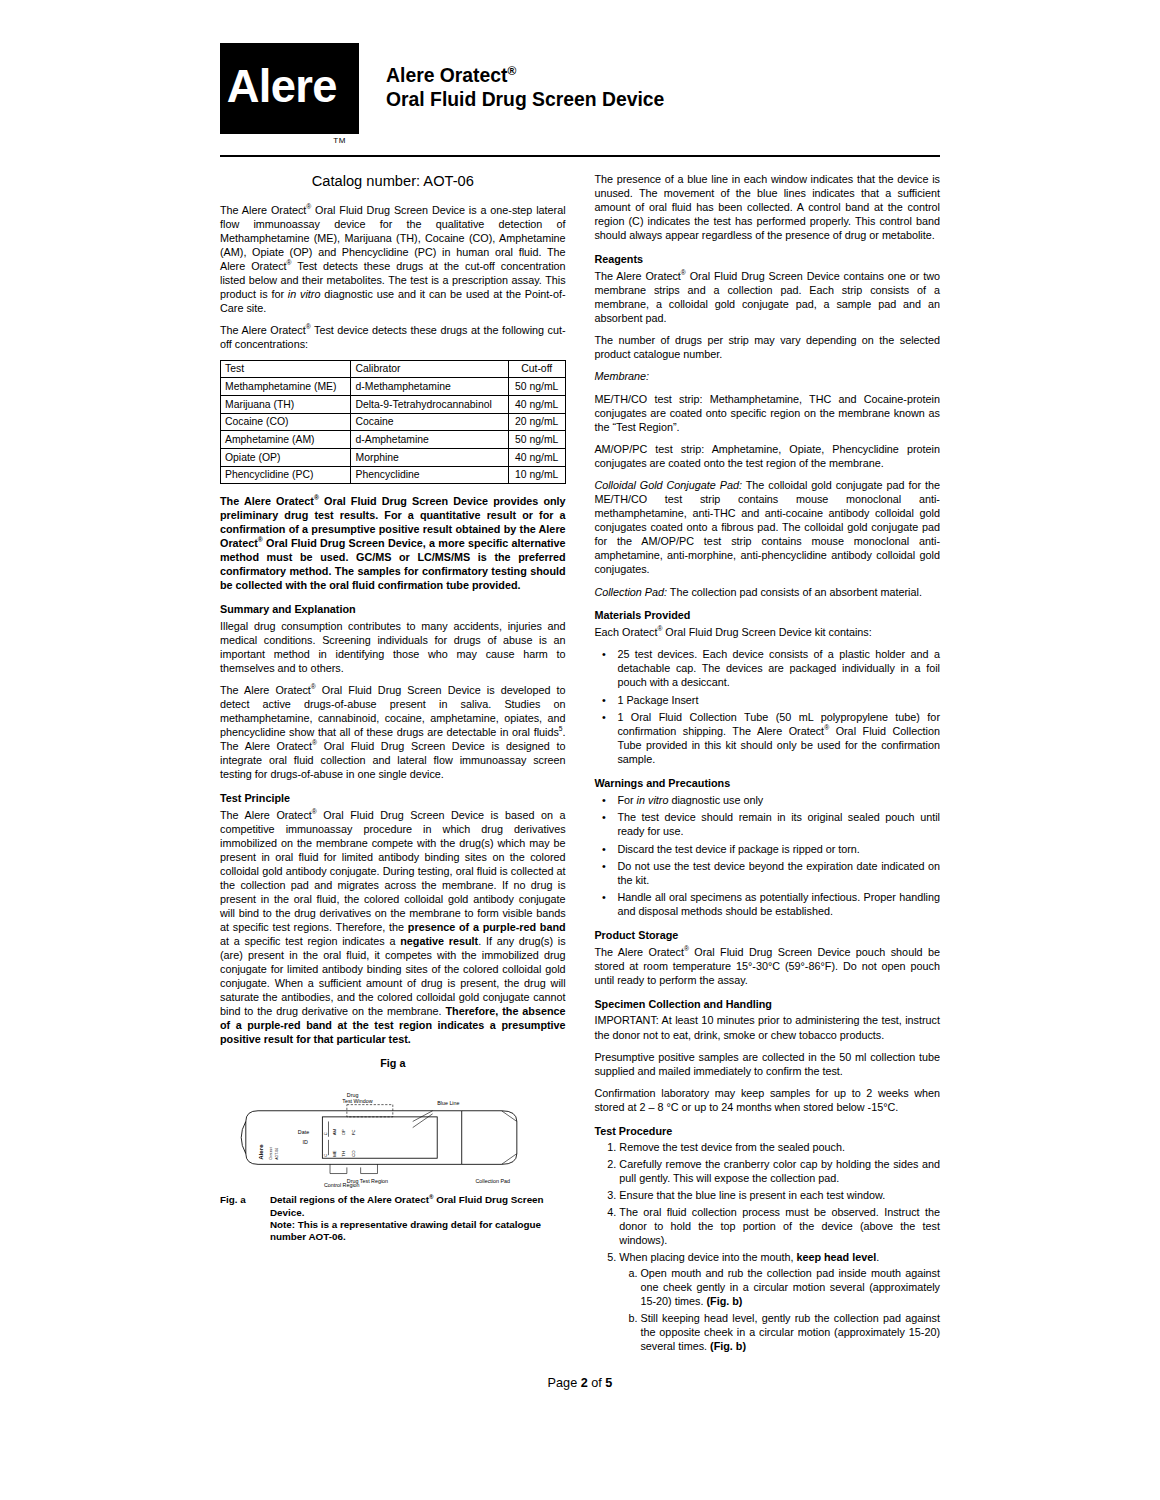Alere
TM
Alere Oratect®
Oral Fluid Drug Screen Device
Catalog number: AOT-06
The Alere Oratect® Oral Fluid Drug Screen Device is a one-step lateral flow immunoassay device for the qualitative detection of Methamphetamine (ME), Marijuana (TH), Cocaine (CO), Amphetamine (AM), Opiate (OP) and Phencyclidine (PC) in human oral fluid. The Alere Oratect® Test detects these drugs at the cut-off concentration listed below and their metabolites. The test is a prescription assay. This product is for in vitro diagnostic use and it can be used at the Point-of-Care site.
The Alere Oratect® Test device detects these drugs at the following cut-off concentrations:
| Test | Calibrator | Cut-off |
| Methamphetamine (ME) | d-Methamphetamine | 50 ng/mL |
| Marijuana (TH) | Delta-9-Tetrahydrocannabinol | 40 ng/mL |
| Cocaine (CO) | Cocaine | 20 ng/mL |
| Amphetamine (AM) | d-Amphetamine | 50 ng/mL |
| Opiate (OP) | Morphine | 40 ng/mL |
| Phencyclidine (PC) | Phencyclidine | 10 ng/mL |
The Alere Oratect® Oral Fluid Drug Screen Device provides only preliminary drug test results. For a quantitative result or for a confirmation of a presumptive positive result obtained by the Alere Oratect® Oral Fluid Drug Screen Device, a more specific alternative method must be used. GC/MS or LC/MS/MS is the preferred confirmatory method. The samples for confirmatory testing should be collected with the oral fluid confirmation tube provided.
Summary and Explanation
Illegal drug consumption contributes to many accidents, injuries and medical conditions. Screening individuals for drugs of abuse is an important method in identifying those who may cause harm to themselves and to others.
The Alere Oratect® Oral Fluid Drug Screen Device is developed to detect active drugs-of-abuse present in saliva. Studies on methamphetamine, cannabinoid, cocaine, amphetamine, opiates, and phencyclidine show that all of these drugs are detectable in oral fluids5. The Alere Oratect® Oral Fluid Drug Screen Device is designed to integrate oral fluid collection and lateral flow immunoassay screen testing for drugs-of-abuse in one single device.
Test Principle
The Alere Oratect® Oral Fluid Drug Screen Device is based on a competitive immunoassay procedure in which drug derivatives immobilized on the membrane compete with the drug(s) which may be present in oral fluid for limited antibody binding sites on the colored colloidal gold antibody conjugate. During testing, oral fluid is collected at the collection pad and migrates across the membrane. If no drug is present in the oral fluid, the colored colloidal gold antibody conjugate will bind to the drug derivatives on the membrane to form visible bands at specific test regions. Therefore, the presence of a purple-red band at a specific test region indicates a negative result. If any drug(s) is (are) present in the oral fluid, it competes with the immobilized drug conjugate for limited antibody binding sites of the colored colloidal gold conjugate. When a sufficient amount of drug is present, the drug will saturate the antibodies, and the colored colloidal gold conjugate cannot bind to the drug derivative on the membrane. Therefore, the absence of a purple-red band at the test region indicates a presumptive positive result for that particular test.
Fig a
Alere Oratect AOT-06 Date ID C AM OP PC C ME TH CO Drug Test Window Blue Line Drug Test Region Control Region Collection Pad
Fig. a
Detail regions of the Alere Oratect® Oral Fluid Drug Screen Device.
Note: This is a representative drawing detail for catalogue number AOT-06.
The presence of a blue line in each window indicates that the device is unused. The movement of the blue lines indicates that a sufficient amount of oral fluid has been collected. A control band at the control region (C) indicates the test has performed properly. This control band should always appear regardless of the presence of drug or metabolite.
Reagents
The Alere Oratect® Oral Fluid Drug Screen Device contains one or two membrane strips and a collection pad. Each strip consists of a membrane, a colloidal gold conjugate pad, a sample pad and an absorbent pad.
The number of drugs per strip may vary depending on the selected product catalogue number.
Membrane:
ME/TH/CO test strip: Methamphetamine, THC and Cocaine-protein conjugates are coated onto specific region on the membrane known as the “Test Region”.
AM/OP/PC test strip: Amphetamine, Opiate, Phencyclidine protein conjugates are coated onto the test region of the membrane.
Colloidal Gold Conjugate Pad: The colloidal gold conjugate pad for the ME/TH/CO test strip contains mouse monoclonal anti-methamphetamine, anti-THC and anti-cocaine antibody colloidal gold conjugates coated onto a fibrous pad. The colloidal gold conjugate pad for the AM/OP/PC test strip contains mouse monoclonal anti-amphetamine, anti-morphine, anti-phencyclidine antibody colloidal gold conjugates.
Collection Pad: The collection pad consists of an absorbent material.
Materials Provided
Each Oratect® Oral Fluid Drug Screen Device kit contains:
25 test devices. Each device consists of a plastic holder and a detachable cap. The devices are packaged individually in a foil pouch with a desiccant.
1 Package Insert
1 Oral Fluid Collection Tube (50 mL polypropylene tube) for confirmation shipping. The Alere Oratect® Oral Fluid Collection Tube provided in this kit should only be used for the confirmation sample.
Warnings and Precautions
For in vitro diagnostic use only
The test device should remain in its original sealed pouch until ready for use.
Discard the test device if package is ripped or torn.
Do not use the test device beyond the expiration date indicated on the kit.
Handle all oral specimens as potentially infectious. Proper handling and disposal methods should be established.
Product Storage
The Alere Oratect® Oral Fluid Drug Screen Device pouch should be stored at room temperature 15°-30°C (59°-86°F). Do not open pouch until ready to perform the assay.
Specimen Collection and Handling
IMPORTANT: At least 10 minutes prior to administering the test, instruct the donor not to eat, drink, smoke or chew tobacco products.
Presumptive positive samples are collected in the 50 ml collection tube supplied and mailed immediately to confirm the test.
Confirmation laboratory may keep samples for up to 2 weeks when stored at 2 – 8 °C or up to 24 months when stored below -15°C.
Test Procedure
Remove the test device from the sealed pouch.
Carefully remove the cranberry color cap by holding the sides and pull gently. This will expose the collection pad.
Ensure that the blue line is present in each test window.
The oral fluid collection process must be observed. Instruct the donor to hold the top portion of the device (above the test windows).
When placing device into the mouth, keep head level.
Open mouth and rub the collection pad inside mouth against one cheek gently in a circular motion several (approximately 15-20) times. (Fig. b)
Still keeping head level, gently rub the collection pad against the opposite cheek in a circular motion (approximately 15-20) several times. (Fig. b)
Page 2 of 5